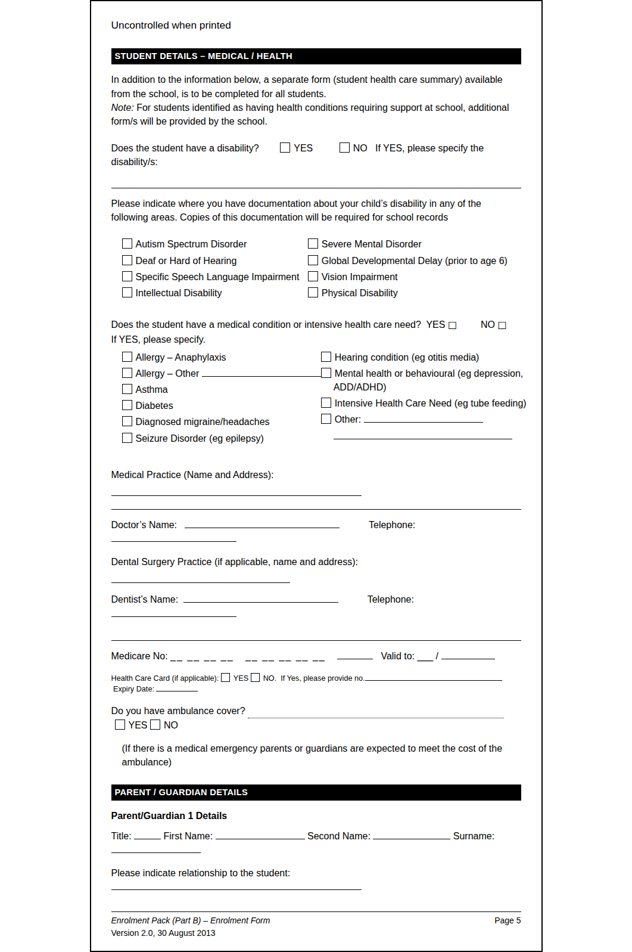Uncontrolled when printed
STUDENT DETAILS – MEDICAL / HEALTH
In addition to the information below, a separate form (student health care summary) available from the school, is to be completed for all students.
Note: For students identified as having health conditions requiring support at school, additional form/s will be provided by the school.
Does the student have a disability? YES NO If YES, please specify the disability/s:
Please indicate where you have documentation about your child’s disability in any of the following areas. Copies of this documentation will be required for school records
| Autism Spectrum Disorder Deaf or Hard of Hearing Specific Speech Language Impairment Intellectual Disability | Severe Mental Disorder Global Developmental Delay (prior to age 6) Vision Impairment Physical Disability |
Does the student have a medical condition or intensive health care need? YES □ NO □
If YES, please specify.
| Allergy – Anaphylaxis Allergy – Other Asthma Diabetes Diagnosed migraine/headaches Seizure Disorder (eg epilepsy) | Hearing condition (eg otitis media) Mental health or behavioural (eg depression, ADD/ADHD) Intensive Health Care Need (eg tube feeding) Other: |
Medical Practice (Name and Address):
Doctor’s Name: Telephone:
Dental Surgery Practice (if applicable, name and address):
Dentist’s Name: Telephone:
Medicare No: __ __ __ __ __ __ __ __ __ Valid to: ___ /
Health Care Card (if applicable): YES NO. If Yes, please provide no. Expiry Date:
Do you have ambulance cover? YES NO
(If there is a medical emergency parents or guardians are expected to meet the cost of the ambulance)
PARENT / GUARDIAN DETAILS
Parent/Guardian 1 Details
Title: First Name: Second Name: Surname:
Please indicate relationship to the student:
Enrolment Pack (Part B) – Enrolment Form Version 2.0, 30 August 2013
Page 5